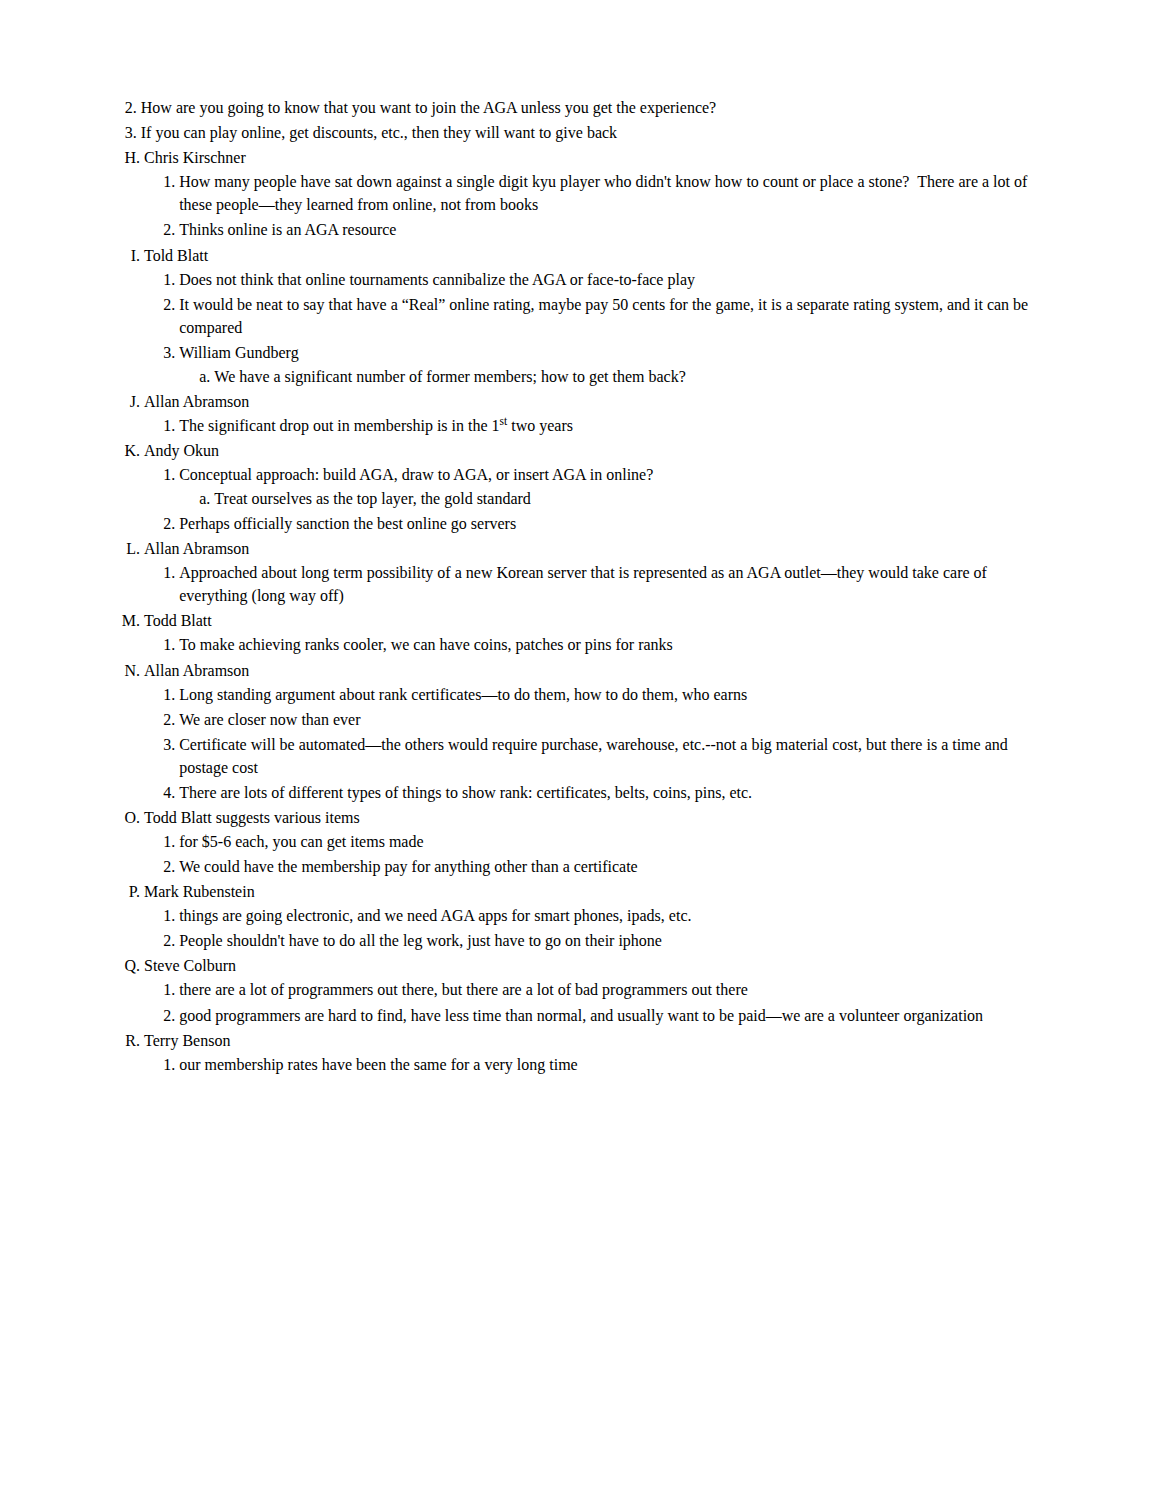How are you going to know that you want to join the AGA unless you get the experience?
If you can play online, get discounts, etc., then they will want to give back
Chris Kirschner
How many people have sat down against a single digit kyu player who didn't know how to count or place a stone? There are a lot of these people—they learned from online, not from books
Thinks online is an AGA resource
Told Blatt
Does not think that online tournaments cannibalize the AGA or face-to-face play
It would be neat to say that have a “Real” online rating, maybe pay 50 cents for the game, it is a separate rating system, and it can be compared
William Gundberg
We have a significant number of former members; how to get them back?
Allan Abramson
The significant drop out in membership is in the 1st two years
Andy Okun
Conceptual approach: build AGA, draw to AGA, or insert AGA in online?
Treat ourselves as the top layer, the gold standard
Perhaps officially sanction the best online go servers
Allan Abramson
Approached about long term possibility of a new Korean server that is represented as an AGA outlet—they would take care of everything (long way off)
Todd Blatt
To make achieving ranks cooler, we can have coins, patches or pins for ranks
Allan Abramson
Long standing argument about rank certificates—to do them, how to do them, who earns
We are closer now than ever
Certificate will be automated—the others would require purchase, warehouse, etc.--not a big material cost, but there is a time and postage cost
There are lots of different types of things to show rank: certificates, belts, coins, pins, etc.
Todd Blatt suggests various items
for $5-6 each, you can get items made
We could have the membership pay for anything other than a certificate
Mark Rubenstein
things are going electronic, and we need AGA apps for smart phones, ipads, etc.
People shouldn't have to do all the leg work, just have to go on their iphone
Steve Colburn
there are a lot of programmers out there, but there are a lot of bad programmers out there
good programmers are hard to find, have less time than normal, and usually want to be paid—we are a volunteer organization
Terry Benson
our membership rates have been the same for a very long time